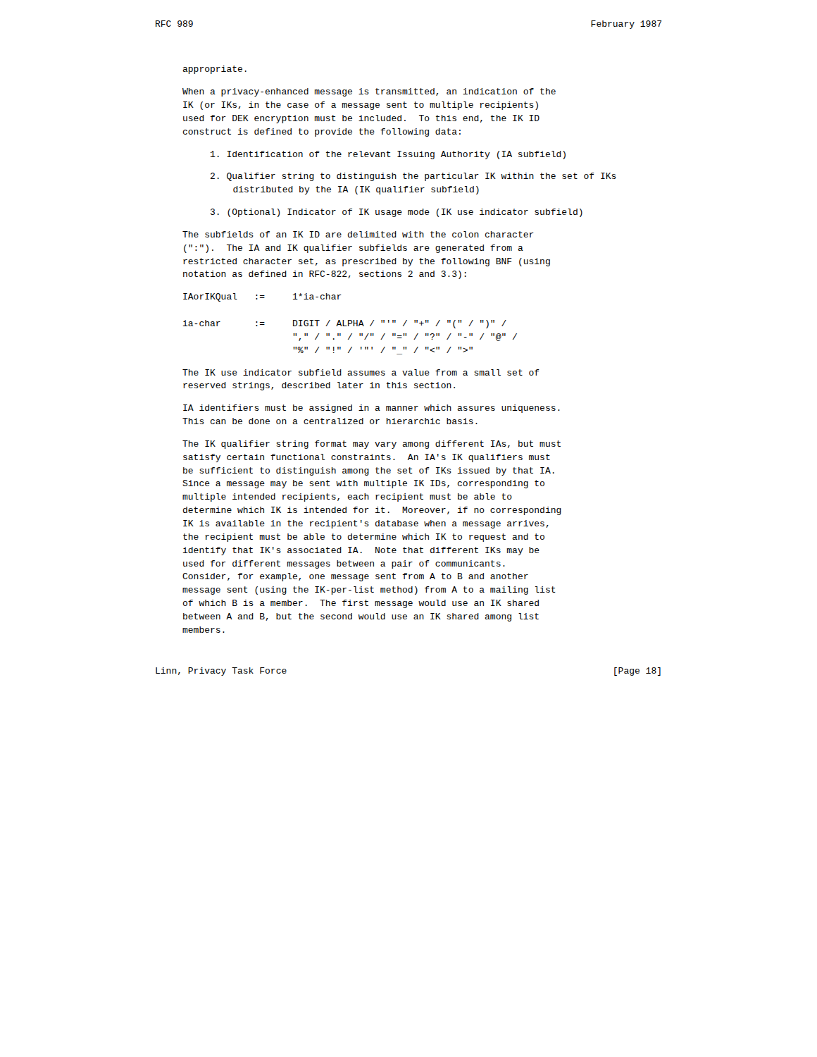RFC 989 February 1987
appropriate.
When a privacy-enhanced message is transmitted, an indication of the IK (or IKs, in the case of a message sent to multiple recipients) used for DEK encryption must be included. To this end, the IK ID construct is defined to provide the following data:
1. Identification of the relevant Issuing Authority (IA subfield)
2. Qualifier string to distinguish the particular IK within the set of IKs distributed by the IA (IK qualifier subfield)
3. (Optional) Indicator of IK usage mode (IK use indicator subfield)
The subfields of an IK ID are delimited with the colon character (":"). The IA and IK qualifier subfields are generated from a restricted character set, as prescribed by the following BNF (using notation as defined in RFC-822, sections 2 and 3.3):
IAorIKQual   :=     1*ia-char

ia-char      :=     DIGIT / ALPHA / "'" / "+" / "(" / ")" /
                    "," / "." / "/" / "=" / "?" / "-" / "@" /
                    "%" / "!" / '"' / "_" / "<" / ">"
The IK use indicator subfield assumes a value from a small set of reserved strings, described later in this section.
IA identifiers must be assigned in a manner which assures uniqueness. This can be done on a centralized or hierarchic basis.
The IK qualifier string format may vary among different IAs, but must satisfy certain functional constraints. An IA's IK qualifiers must be sufficient to distinguish among the set of IKs issued by that IA. Since a message may be sent with multiple IK IDs, corresponding to multiple intended recipients, each recipient must be able to determine which IK is intended for it. Moreover, if no corresponding IK is available in the recipient's database when a message arrives, the recipient must be able to determine which IK to request and to identify that IK's associated IA. Note that different IKs may be used for different messages between a pair of communicants. Consider, for example, one message sent from A to B and another message sent (using the IK-per-list method) from A to a mailing list of which B is a member. The first message would use an IK shared between A and B, but the second would use an IK shared among list members.
Linn, Privacy Task Force [Page 18]